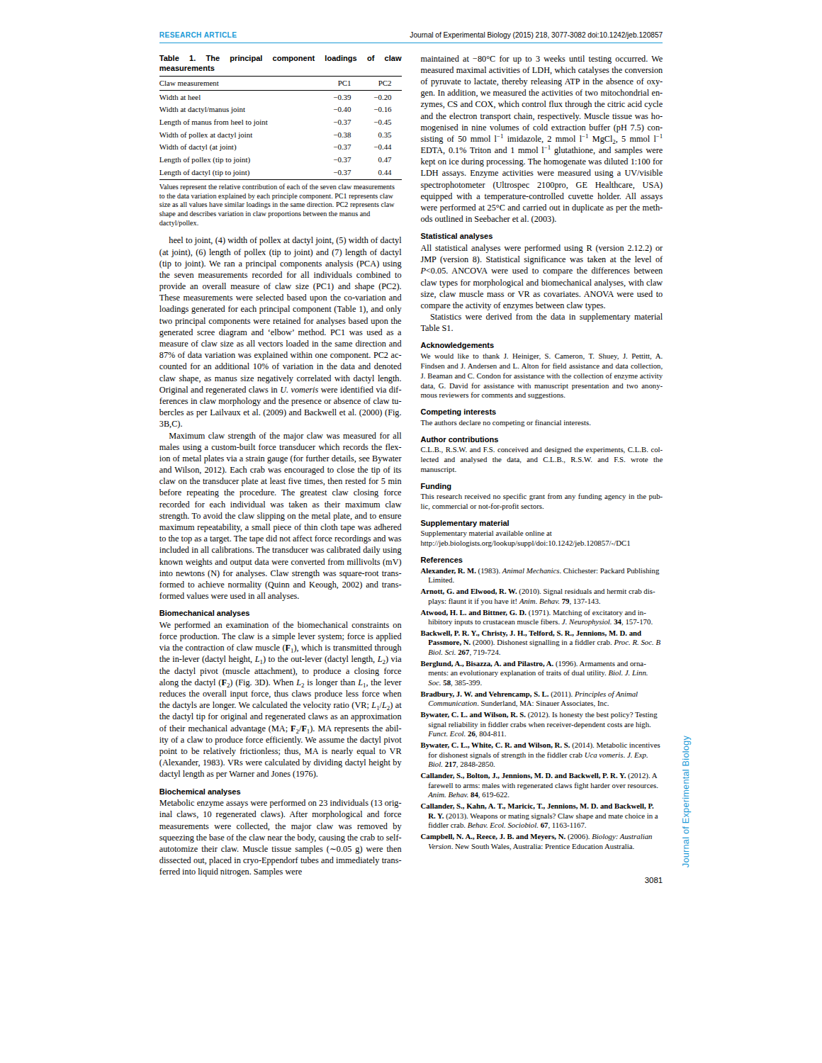RESEARCH ARTICLE
Journal of Experimental Biology (2015) 218, 3077-3082 doi:10.1242/jeb.120857
Table 1. The principal component loadings of claw measurements
| Claw measurement | PC1 | PC2 |
| --- | --- | --- |
| Width at heel | −0.39 | −0.20 |
| Width at dactyl/manus joint | −0.40 | −0.16 |
| Length of manus from heel to joint | −0.37 | −0.45 |
| Width of pollex at dactyl joint | −0.38 | 0.35 |
| Width of dactyl (at joint) | −0.37 | −0.44 |
| Length of pollex (tip to joint) | −0.37 | 0.47 |
| Length of dactyl (tip to joint) | −0.37 | 0.44 |
Values represent the relative contribution of each of the seven claw measurements to the data variation explained by each principle component. PC1 represents claw size as all values have similar loadings in the same direction. PC2 represents claw shape and describes variation in claw proportions between the manus and dactyl/pollex.
heel to joint, (4) width of pollex at dactyl joint, (5) width of dactyl (at joint), (6) length of pollex (tip to joint) and (7) length of dactyl (tip to joint). We ran a principal components analysis (PCA) using the seven measurements recorded for all individuals combined to provide an overall measure of claw size (PC1) and shape (PC2). These measurements were selected based upon the co-variation and loadings generated for each principal component (Table 1), and only two principal components were retained for analyses based upon the generated scree diagram and ‘elbow’ method. PC1 was used as a measure of claw size as all vectors loaded in the same direction and 87% of data variation was explained within one component. PC2 accounted for an additional 10% of variation in the data and denoted claw shape, as manus size negatively correlated with dactyl length. Original and regenerated claws in U. vomeris were identified via differences in claw morphology and the presence or absence of claw tubercles as per Lailvaux et al. (2009) and Backwell et al. (2000) (Fig. 3B,C).
Maximum claw strength of the major claw was measured for all males using a custom-built force transducer which records the flexion of metal plates via a strain gauge (for further details, see Bywater and Wilson, 2012). Each crab was encouraged to close the tip of its claw on the transducer plate at least five times, then rested for 5 min before repeating the procedure. The greatest claw closing force recorded for each individual was taken as their maximum claw strength. To avoid the claw slipping on the metal plate, and to ensure maximum repeatability, a small piece of thin cloth tape was adhered to the top as a target. The tape did not affect force recordings and was included in all calibrations. The transducer was calibrated daily using known weights and output data were converted from millivolts (mV) into newtons (N) for analyses. Claw strength was square-root transformed to achieve normality (Quinn and Keough, 2002) and transformed values were used in all analyses.
Biomechanical analyses
We performed an examination of the biomechanical constraints on force production. The claw is a simple lever system; force is applied via the contraction of claw muscle (F1), which is transmitted through the in-lever (dactyl height, L1) to the out-lever (dactyl length, L2) via the dactyl pivot (muscle attachment), to produce a closing force along the dactyl (F2) (Fig. 3D). When L2 is longer than L1, the lever reduces the overall input force, thus claws produce less force when the dactyls are longer. We calculated the velocity ratio (VR; L1/L2) at the dactyl tip for original and regenerated claws as an approximation of their mechanical advantage (MA; F2/F1). MA represents the ability of a claw to produce force efficiently. We assume the dactyl pivot point to be relatively frictionless; thus, MA is nearly equal to VR (Alexander, 1983). VRs were calculated by dividing dactyl height by dactyl length as per Warner and Jones (1976).
Biochemical analyses
Metabolic enzyme assays were performed on 23 individuals (13 original claws, 10 regenerated claws). After morphological and force measurements were collected, the major claw was removed by squeezing the base of the claw near the body, causing the crab to self-autotomize their claw. Muscle tissue samples (∼0.05 g) were then dissected out, placed in cryo-Eppendorf tubes and immediately transferred into liquid nitrogen. Samples were
maintained at −80°C for up to 3 weeks until testing occurred. We measured maximal activities of LDH, which catalyses the conversion of pyruvate to lactate, thereby releasing ATP in the absence of oxygen. In addition, we measured the activities of two mitochondrial enzymes, CS and COX, which control flux through the citric acid cycle and the electron transport chain, respectively. Muscle tissue was homogenised in nine volumes of cold extraction buffer (pH 7.5) consisting of 50 mmol l−1 imidazole, 2 mmol l−1 MgCl2, 5 mmol l−1 EDTA, 0.1% Triton and 1 mmol l−1 glutathione, and samples were kept on ice during processing. The homogenate was diluted 1:100 for LDH assays. Enzyme activities were measured using a UV/visible spectrophotometer (Ultrospec 2100pro, GE Healthcare, USA) equipped with a temperature-controlled cuvette holder. All assays were performed at 25°C and carried out in duplicate as per the methods outlined in Seebacher et al. (2003).
Statistical analyses
All statistical analyses were performed using R (version 2.12.2) or JMP (version 8). Statistical significance was taken at the level of P<0.05. ANCOVA were used to compare the differences between claw types for morphological and biomechanical analyses, with claw size, claw muscle mass or VR as covariates. ANOVA were used to compare the activity of enzymes between claw types.
Statistics were derived from the data in supplementary material Table S1.
Acknowledgements
We would like to thank J. Heiniger, S. Cameron, T. Shuey, J. Pettitt, A. Findsen and J. Andersen and L. Alton for field assistance and data collection, J. Beaman and C. Condon for assistance with the collection of enzyme activity data, G. David for assistance with manuscript presentation and two anonymous reviewers for comments and suggestions.
Competing interests
The authors declare no competing or financial interests.
Author contributions
C.L.B., R.S.W. and F.S. conceived and designed the experiments, C.L.B. collected and analysed the data, and C.L.B., R.S.W. and F.S. wrote the manuscript.
Funding
This research received no specific grant from any funding agency in the public, commercial or not-for-profit sectors.
Supplementary material
Supplementary material available online at
http://jeb.biologists.org/lookup/suppl/doi:10.1242/jeb.120857/-/DC1
References
Alexander, R. M. (1983). Animal Mechanics. Chichester: Packard Publishing Limited.
Arnott, G. and Elwood, R. W. (2010). Signal residuals and hermit crab displays: flaunt it if you have it! Anim. Behav. 79, 137-143.
Atwood, H. L. and Bittner, G. D. (1971). Matching of excitatory and inhibitory inputs to crustacean muscle fibers. J. Neurophysiol. 34, 157-170.
Backwell, P. R. Y., Christy, J. H., Telford, S. R., Jennions, M. D. and Passmore, N. (2000). Dishonest signalling in a fiddler crab. Proc. R. Soc. B Biol. Sci. 267, 719-724.
Berglund, A., Bisazza, A. and Pilastro, A. (1996). Armaments and ornaments: an evolutionary explanation of traits of dual utility. Biol. J. Linn. Soc. 58, 385-399.
Bradbury, J. W. and Vehrencamp, S. L. (2011). Principles of Animal Communication. Sunderland, MA: Sinauer Associates, Inc.
Bywater, C. L. and Wilson, R. S. (2012). Is honesty the best policy? Testing signal reliability in fiddler crabs when receiver-dependent costs are high. Funct. Ecol. 26, 804-811.
Bywater, C. L., White, C. R. and Wilson, R. S. (2014). Metabolic incentives for dishonest signals of strength in the fiddler crab Uca vomeris. J. Exp. Biol. 217, 2848-2850.
Callander, S., Bolton, J., Jennions, M. D. and Backwell, P. R. Y. (2012). A farewell to arms: males with regenerated claws fight harder over resources. Anim. Behav. 84, 619-622.
Callander, S., Kahn, A. T., Maricic, T., Jennions, M. D. and Backwell, P. R. Y. (2013). Weapons or mating signals? Claw shape and mate choice in a fiddler crab. Behav. Ecol. Sociobiol. 67, 1163-1167.
Campbell, N. A., Reece, J. B. and Meyers, N. (2006). Biology: Australian Version. New South Wales, Australia: Prentice Education Australia.
Journal of Experimental Biology
3081